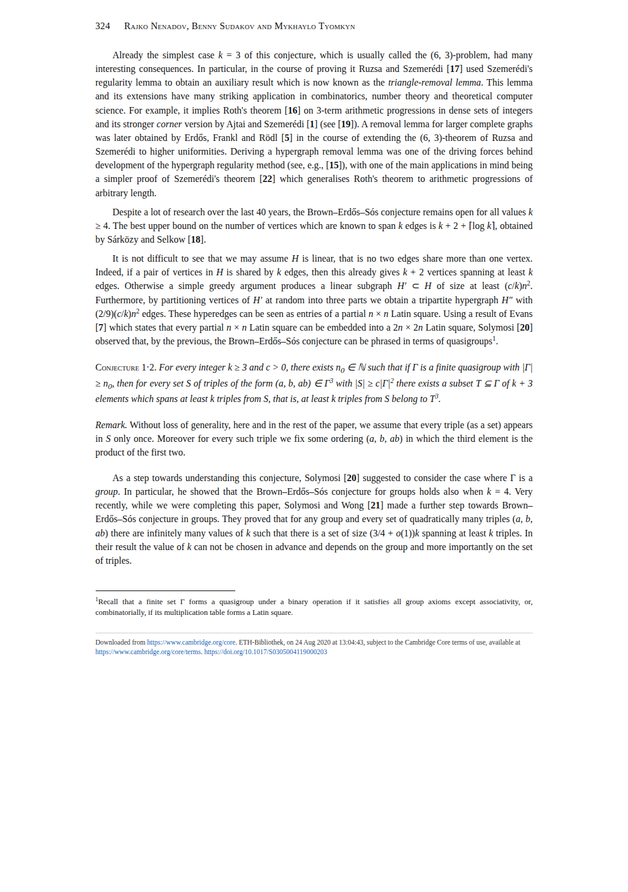324 Rajko Nenadov, Benny Sudakov and Mykhaylo Tyomkyn
Already the simplest case k = 3 of this conjecture, which is usually called the (6, 3)-problem, had many interesting consequences. In particular, in the course of proving it Ruzsa and Szemerédi [17] used Szemerédi's regularity lemma to obtain an auxiliary result which is now known as the triangle-removal lemma. This lemma and its extensions have many striking application in combinatorics, number theory and theoretical computer science. For example, it implies Roth's theorem [16] on 3-term arithmetic progressions in dense sets of integers and its stronger corner version by Ajtai and Szemerédi [1] (see [19]). A removal lemma for larger complete graphs was later obtained by Erdős, Frankl and Rödl [5] in the course of extending the (6, 3)-theorem of Ruzsa and Szemerédi to higher uniformities. Deriving a hypergraph removal lemma was one of the driving forces behind development of the hypergraph regularity method (see, e.g., [15]), with one of the main applications in mind being a simpler proof of Szemerédi's theorem [22] which generalises Roth's theorem to arithmetic progressions of arbitrary length.
Despite a lot of research over the last 40 years, the Brown–Erdős–Sós conjecture remains open for all values k ≥ 4. The best upper bound on the number of vertices which are known to span k edges is k + 2 + ⌈log k⌉, obtained by Sárközy and Selkow [18].
It is not difficult to see that we may assume H is linear, that is no two edges share more than one vertex. Indeed, if a pair of vertices in H is shared by k edges, then this already gives k + 2 vertices spanning at least k edges. Otherwise a simple greedy argument produces a linear subgraph H′ ⊂ H of size at least (c/k)n2. Furthermore, by partitioning vertices of H′ at random into three parts we obtain a tripartite hypergraph H″ with (2/9)(c/k)n2 edges. These hyperedges can be seen as entries of a partial n × n Latin square. Using a result of Evans [7] which states that every partial n × n Latin square can be embedded into a 2n × 2n Latin square, Solymosi [20] observed that, by the previous, the Brown–Erdős–Sós conjecture can be phrased in terms of quasigroups1.
Conjecture 1·2. For every integer k ≥ 3 and c > 0, there exists n0 ∈ ℕ such that if Γ is a finite quasigroup with |Γ| ≥ n0, then for every set S of triples of the form (a, b, ab) ∈ Γ3 with |S| ≥ c|Γ|2 there exists a subset T ⊆ Γ of k + 3 elements which spans at least k triples from S, that is, at least k triples from S belong to T3.
Remark. Without loss of generality, here and in the rest of the paper, we assume that every triple (as a set) appears in S only once. Moreover for every such triple we fix some ordering (a, b, ab) in which the third element is the product of the first two.
As a step towards understanding this conjecture, Solymosi [20] suggested to consider the case where Γ is a group. In particular, he showed that the Brown–Erdős–Sós conjecture for groups holds also when k = 4. Very recently, while we were completing this paper, Solymosi and Wong [21] made a further step towards Brown–Erdős–Sós conjecture in groups. They proved that for any group and every set of quadratically many triples (a, b, ab) there are infinitely many values of k such that there is a set of size (3/4 + o(1))k spanning at least k triples. In their result the value of k can not be chosen in advance and depends on the group and more importantly on the set of triples.
1Recall that a finite set Γ forms a quasigroup under a binary operation if it satisfies all group axioms except associativity, or, combinatorially, if its multiplication table forms a Latin square.
Downloaded from https://www.cambridge.org/core. ETH-Bibliothek, on 24 Aug 2020 at 13:04:43, subject to the Cambridge Core terms of use, available at https://www.cambridge.org/core/terms. https://doi.org/10.1017/S0305004119000203